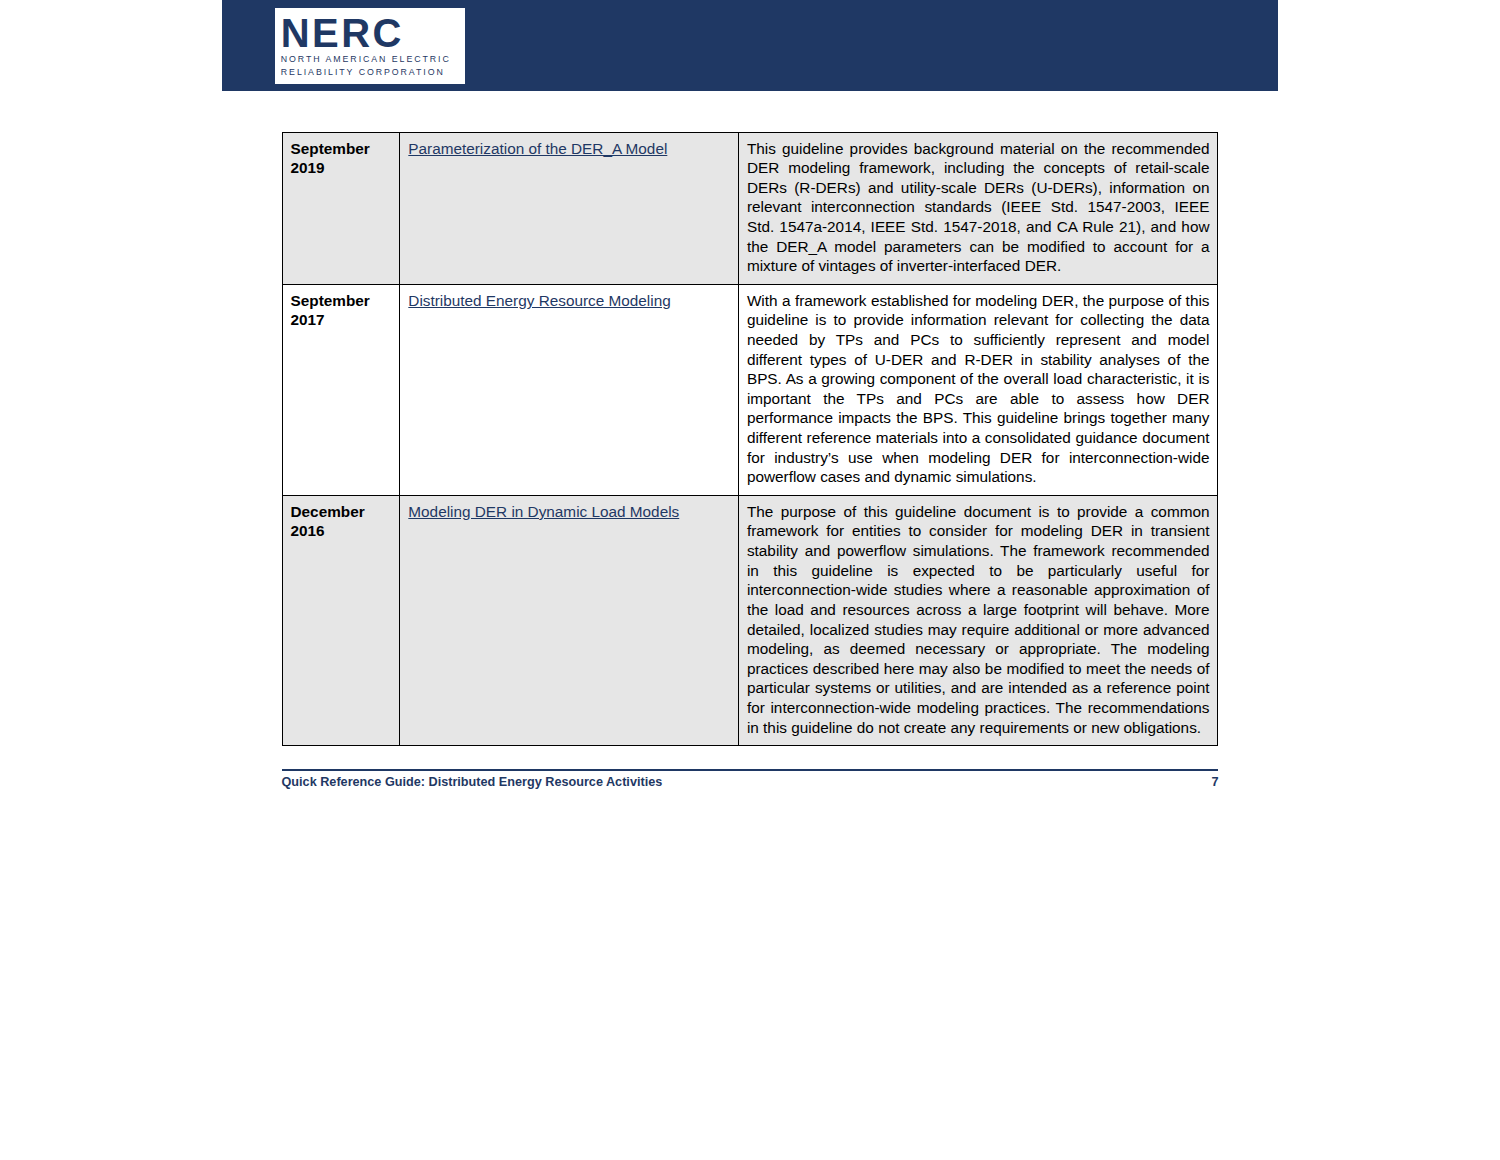NERC
NORTH AMERICAN ELECTRIC
RELIABILITY CORPORATION
| September 2019 | Parameterization of the DER_A Model | This guideline provides background material on the recommended DER modeling framework, including the concepts of retail-scale DERs (R-DERs) and utility-scale DERs (U-DERs), information on relevant interconnection standards (IEEE Std. 1547-2003, IEEE Std. 1547a-2014, IEEE Std. 1547-2018, and CA Rule 21), and how the DER_A model parameters can be modified to account for a mixture of vintages of inverter-interfaced DER. |
| September 2017 | Distributed Energy Resource Modeling | With a framework established for modeling DER, the purpose of this guideline is to provide information relevant for collecting the data needed by TPs and PCs to sufficiently represent and model different types of U-DER and R-DER in stability analyses of the BPS. As a growing component of the overall load characteristic, it is important the TPs and PCs are able to assess how DER performance impacts the BPS. This guideline brings together many different reference materials into a consolidated guidance document for industry’s use when modeling DER for interconnection-wide powerflow cases and dynamic simulations. |
| December 2016 | Modeling DER in Dynamic Load Models | The purpose of this guideline document is to provide a common framework for entities to consider for modeling DER in transient stability and powerflow simulations. The framework recommended in this guideline is expected to be particularly useful for interconnection-wide studies where a reasonable approximation of the load and resources across a large footprint will behave. More detailed, localized studies may require additional or more advanced modeling, as deemed necessary or appropriate. The modeling practices described here may also be modified to meet the needs of particular systems or utilities, and are intended as a reference point for interconnection-wide modeling practices. The recommendations in this guideline do not create any requirements or new obligations. |
Quick Reference Guide: Distributed Energy Resource Activities
7